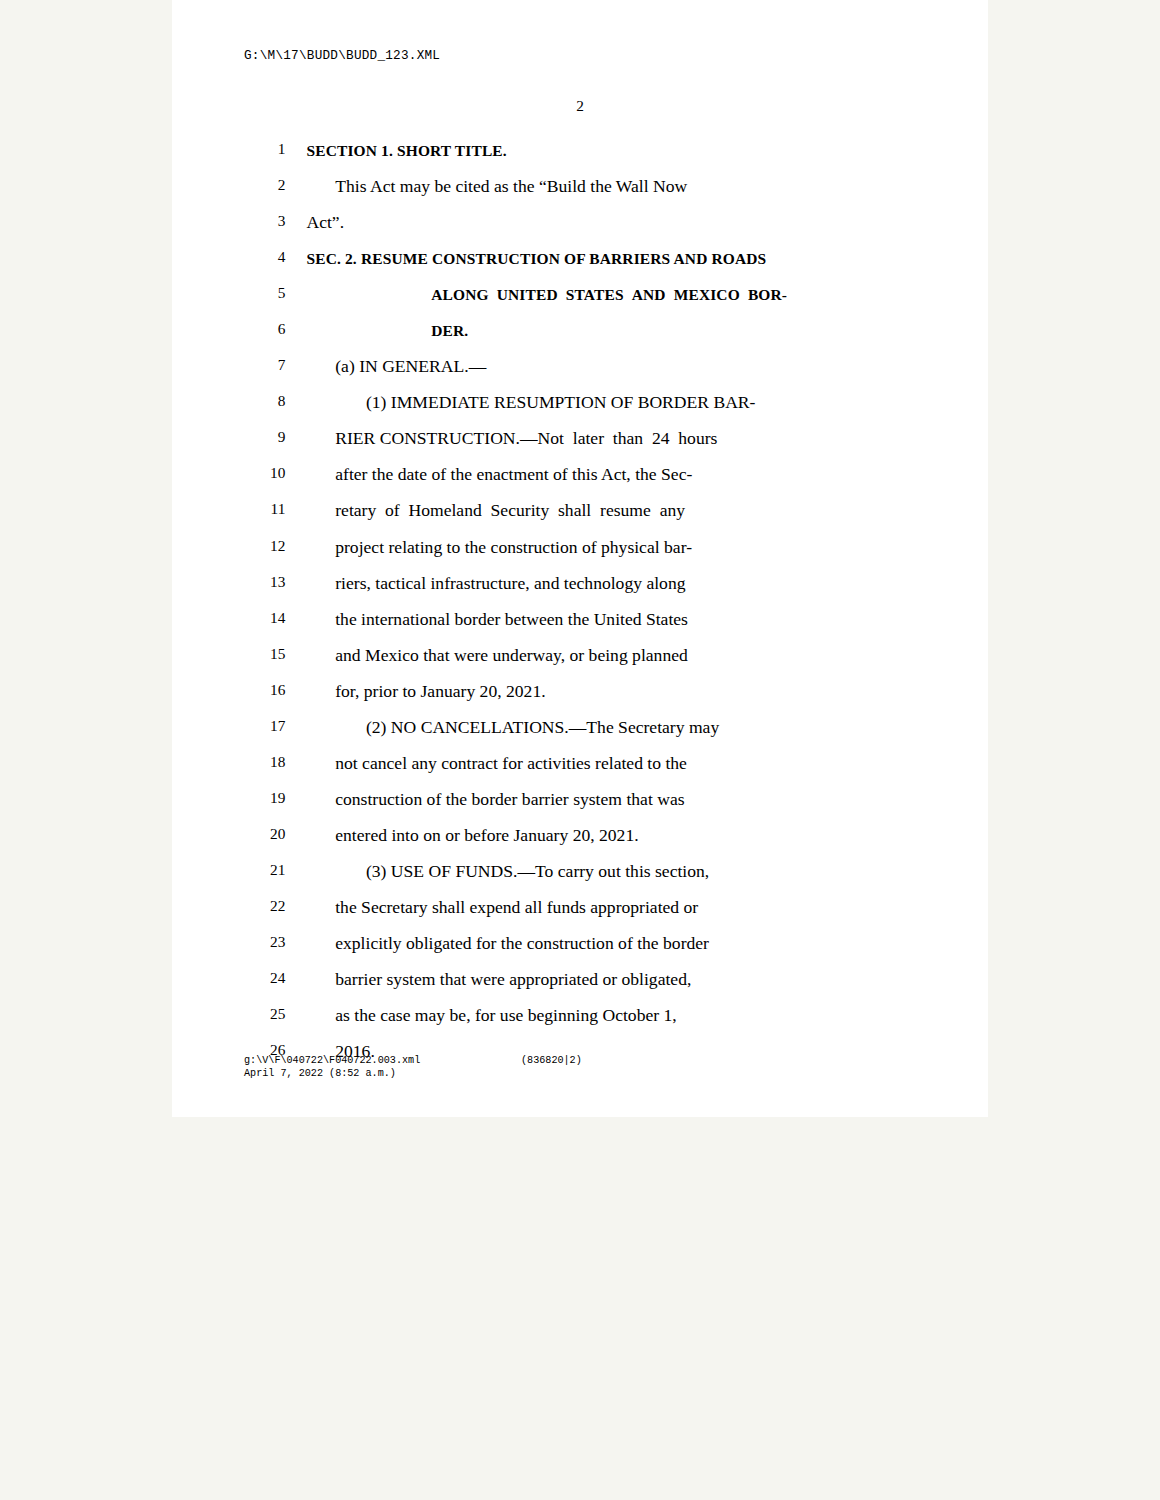G:\M\17\BUDD\BUDD_123.XML
2
| 1 | SECTION 1. SHORT TITLE. |
| 2 | This Act may be cited as the “Build the Wall Now |
| 3 | Act”. |
| 4 | SEC. 2. RESUME CONSTRUCTION OF BARRIERS AND ROADS |
| 5 | ALONG UNITED STATES AND MEXICO BOR- |
| 6 | DER. |
| 7 | (a) I N G ENERAL .— |
| 8 | (1) I MMEDIATE RESUMPTION OF BORDER BAR - |
| 9 | RIER CONSTRUCTION .—Not later than 24 hours |
| 10 | after the date of the enactment of this Act, the Sec- |
| 11 | retary of Homeland Security shall resume any |
| 12 | project relating to the construction of physical bar- |
| 13 | riers, tactical infrastructure, and technology along |
| 14 | the international border between the United States |
| 15 | and Mexico that were underway, or being planned |
| 16 | for, prior to January 20, 2021. |
| 17 | (2) N O CANCELLATIONS .—The Secretary may |
| 18 | not cancel any contract for activities related to the |
| 19 | construction of the border barrier system that was |
| 20 | entered into on or before January 20, 2021. |
| 21 | (3) U SE OF FUNDS .—To carry out this section, |
| 22 | the Secretary shall expend all funds appropriated or |
| 23 | explicitly obligated for the construction of the border |
| 24 | barrier system that were appropriated or obligated, |
| 25 | as the case may be, for use beginning October 1, |
| 26 | 2016. |
g:\V\F\040722\F040722.003.xml (836820|2)
April 7, 2022 (8:52 a.m.)